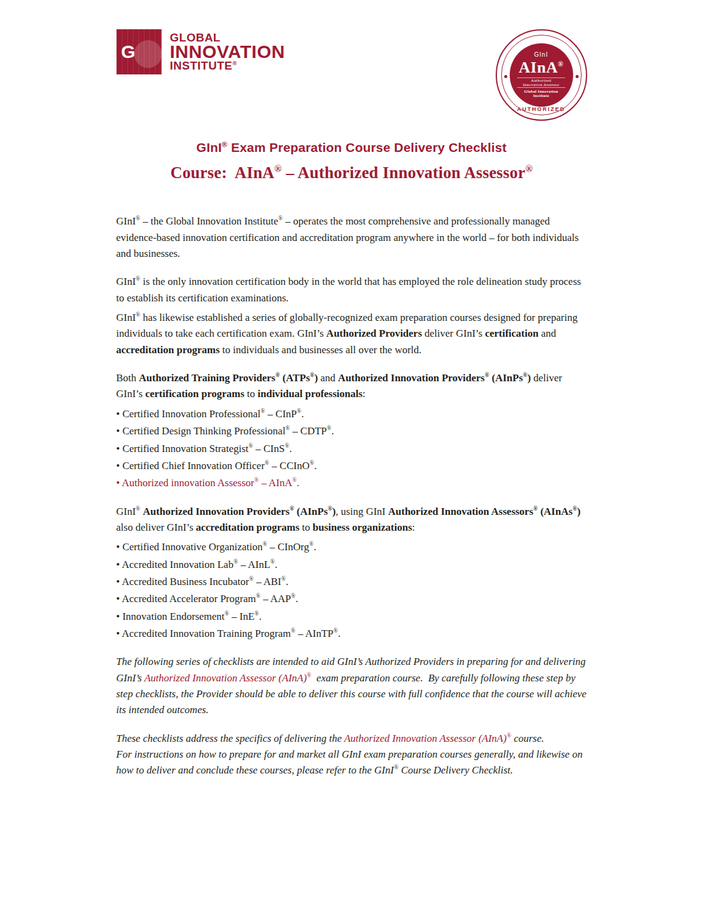G
GLOBAL
INNOVATION
INSTITUTE®
GInI
AInA®
Authorized
Innovation Assessor
Global Innovation
Institute
AUTHORIZED
GInI® Exam Preparation Course Delivery Checklist
Course: AInA® – Authorized Innovation Assessor®
GInI® – the Global Innovation Institute® – operates the most comprehensive and professionally managed evidence-based innovation certification and accreditation program anywhere in the world – for both individuals and businesses.
GInI® is the only innovation certification body in the world that has employed the role delineation study process to establish its certification examinations.
GInI® has likewise established a series of globally-recognized exam preparation courses designed for preparing individuals to take each certification exam. GInI’s Authorized Providers deliver GInI’s certification and accreditation programs to individuals and businesses all over the world.
Both Authorized Training Providers® (ATPs®) and Authorized Innovation Providers® (AInPs®) deliver GInI’s certification programs to individual professionals:
Certified Innovation Professional® – CInP®.
Certified Design Thinking Professional® – CDTP®.
Certified Innovation Strategist® – CInS®.
Certified Chief Innovation Officer® – CCInO®.
Authorized innovation Assessor® – AInA®.
GInI® Authorized Innovation Providers® (AInPs®), using GInI Authorized Innovation Assessors® (AInAs®) also deliver GInI’s accreditation programs to business organizations:
Certified Innovative Organization® – CInOrg®.
Accredited Innovation Lab® – AInL®.
Accredited Business Incubator® – ABI®.
Accredited Accelerator Program® – AAP®.
Innovation Endorsement® – InE®.
Accredited Innovation Training Program® – AInTP®.
The following series of checklists are intended to aid GInI’s Authorized Providers in preparing for and delivering GInI’s Authorized Innovation Assessor (AInA)® exam preparation course. By carefully following these step by step checklists, the Provider should be able to deliver this course with full confidence that the course will achieve its intended outcomes.
These checklists address the specifics of delivering the Authorized Innovation Assessor (AInA)® course.
For instructions on how to prepare for and market all GInI exam preparation courses generally, and likewise on how to deliver and conclude these courses, please refer to the GInI® Course Delivery Checklist.